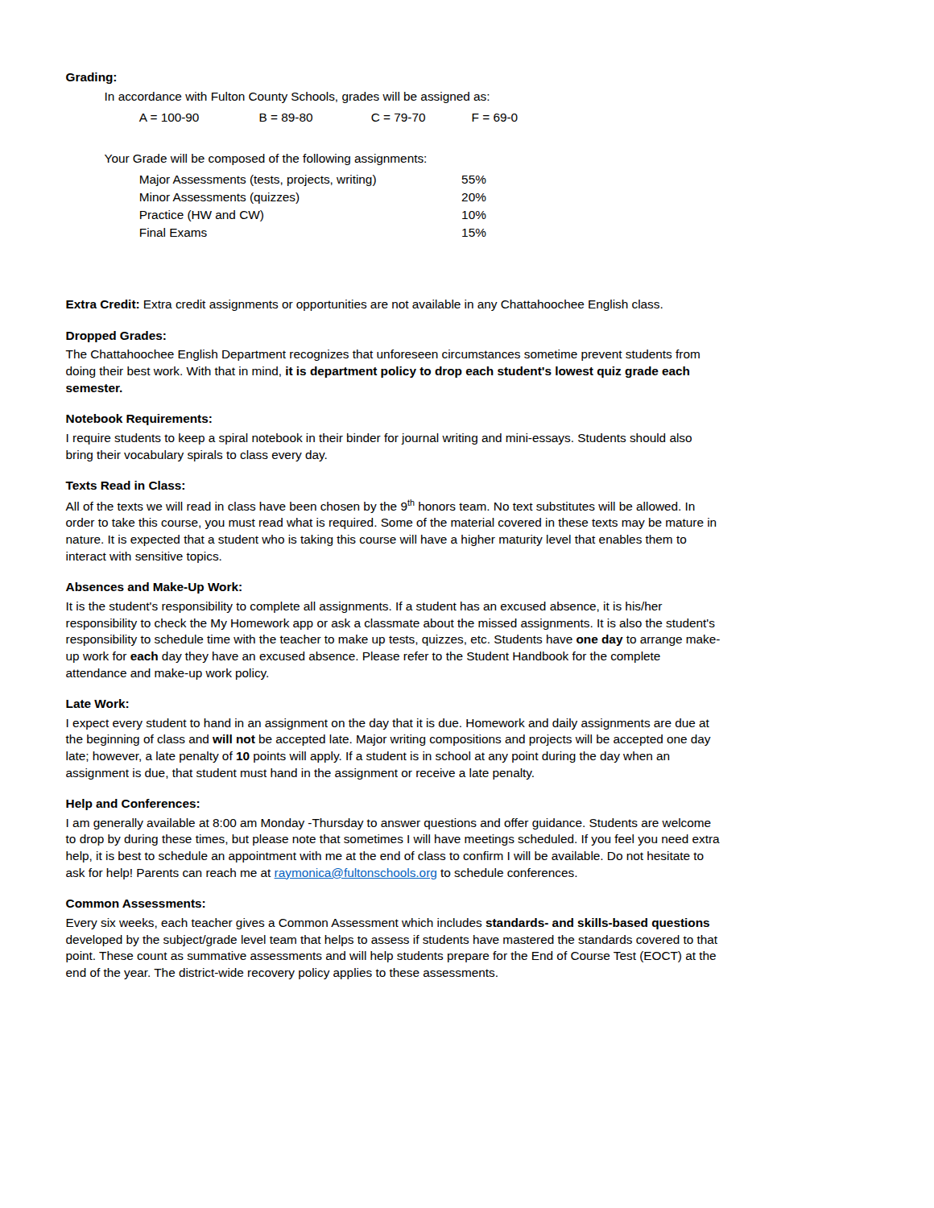Grading:
In accordance with Fulton County Schools, grades will be assigned as:
A = 100-90 B = 89-80 C = 79-70 F = 69-0
Your Grade will be composed of the following assignments:
| Major Assessments (tests, projects, writing) | 55% |
| Minor Assessments (quizzes) | 20% |
| Practice (HW and CW) | 10% |
| Final Exams | 15% |
Extra Credit: Extra credit assignments or opportunities are not available in any Chattahoochee English class.
Dropped Grades:
The Chattahoochee English Department recognizes that unforeseen circumstances sometime prevent students from doing their best work. With that in mind, it is department policy to drop each student's lowest quiz grade each semester.
Notebook Requirements:
I require students to keep a spiral notebook in their binder for journal writing and mini-essays. Students should also bring their vocabulary spirals to class every day.
Texts Read in Class:
All of the texts we will read in class have been chosen by the 9th honors team. No text substitutes will be allowed. In order to take this course, you must read what is required. Some of the material covered in these texts may be mature in nature. It is expected that a student who is taking this course will have a higher maturity level that enables them to interact with sensitive topics.
Absences and Make-Up Work:
It is the student's responsibility to complete all assignments. If a student has an excused absence, it is his/her responsibility to check the My Homework app or ask a classmate about the missed assignments. It is also the student's responsibility to schedule time with the teacher to make up tests, quizzes, etc. Students have one day to arrange make-up work for each day they have an excused absence. Please refer to the Student Handbook for the complete attendance and make-up work policy.
Late Work:
I expect every student to hand in an assignment on the day that it is due. Homework and daily assignments are due at the beginning of class and will not be accepted late. Major writing compositions and projects will be accepted one day late; however, a late penalty of 10 points will apply. If a student is in school at any point during the day when an assignment is due, that student must hand in the assignment or receive a late penalty.
Help and Conferences:
I am generally available at 8:00 am Monday -Thursday to answer questions and offer guidance. Students are welcome to drop by during these times, but please note that sometimes I will have meetings scheduled. If you feel you need extra help, it is best to schedule an appointment with me at the end of class to confirm I will be available. Do not hesitate to ask for help! Parents can reach me at raymonica@fultonschools.org to schedule conferences.
Common Assessments:
Every six weeks, each teacher gives a Common Assessment which includes standards- and skills-based questions developed by the subject/grade level team that helps to assess if students have mastered the standards covered to that point. These count as summative assessments and will help students prepare for the End of Course Test (EOCT) at the end of the year. The district-wide recovery policy applies to these assessments.